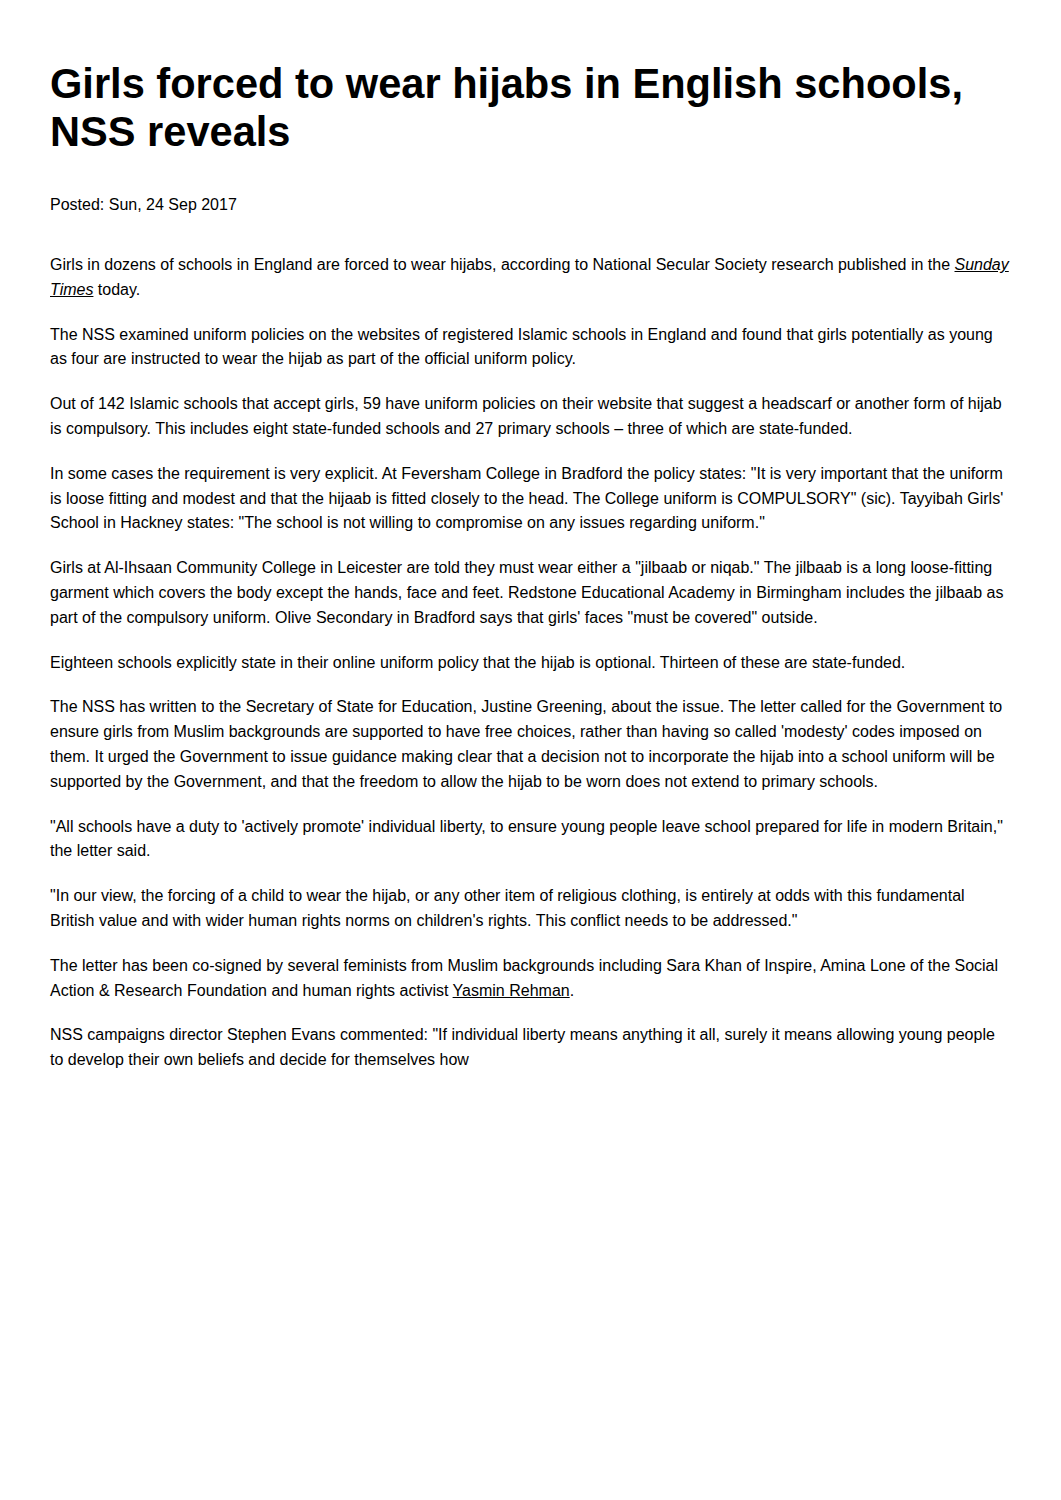Girls forced to wear hijabs in English schools, NSS reveals
Posted: Sun, 24 Sep 2017
Girls in dozens of schools in England are forced to wear hijabs, according to National Secular Society research published in the Sunday Times today.
The NSS examined uniform policies on the websites of registered Islamic schools in England and found that girls potentially as young as four are instructed to wear the hijab as part of the official uniform policy.
Out of 142 Islamic schools that accept girls, 59 have uniform policies on their website that suggest a headscarf or another form of hijab is compulsory. This includes eight state-funded schools and 27 primary schools – three of which are state-funded.
In some cases the requirement is very explicit. At Feversham College in Bradford the policy states: "It is very important that the uniform is loose fitting and modest and that the hijaab is fitted closely to the head. The College uniform is COMPULSORY" (sic). Tayyibah Girls' School in Hackney states: "The school is not willing to compromise on any issues regarding uniform."
Girls at Al-Ihsaan Community College in Leicester are told they must wear either a "jilbaab or niqab." The jilbaab is a long loose-fitting garment which covers the body except the hands, face and feet. Redstone Educational Academy in Birmingham includes the jilbaab as part of the compulsory uniform. Olive Secondary in Bradford says that girls' faces "must be covered" outside.
Eighteen schools explicitly state in their online uniform policy that the hijab is optional. Thirteen of these are state-funded.
The NSS has written to the Secretary of State for Education, Justine Greening, about the issue. The letter called for the Government to ensure girls from Muslim backgrounds are supported to have free choices, rather than having so called 'modesty' codes imposed on them. It urged the Government to issue guidance making clear that a decision not to incorporate the hijab into a school uniform will be supported by the Government, and that the freedom to allow the hijab to be worn does not extend to primary schools.
"All schools have a duty to 'actively promote' individual liberty, to ensure young people leave school prepared for life in modern Britain," the letter said.
"In our view, the forcing of a child to wear the hijab, or any other item of religious clothing, is entirely at odds with this fundamental British value and with wider human rights norms on children's rights. This conflict needs to be addressed."
The letter has been co-signed by several feminists from Muslim backgrounds including Sara Khan of Inspire, Amina Lone of the Social Action & Research Foundation and human rights activist Yasmin Rehman.
NSS campaigns director Stephen Evans commented: "If individual liberty means anything it all, surely it means allowing young people to develop their own beliefs and decide for themselves how